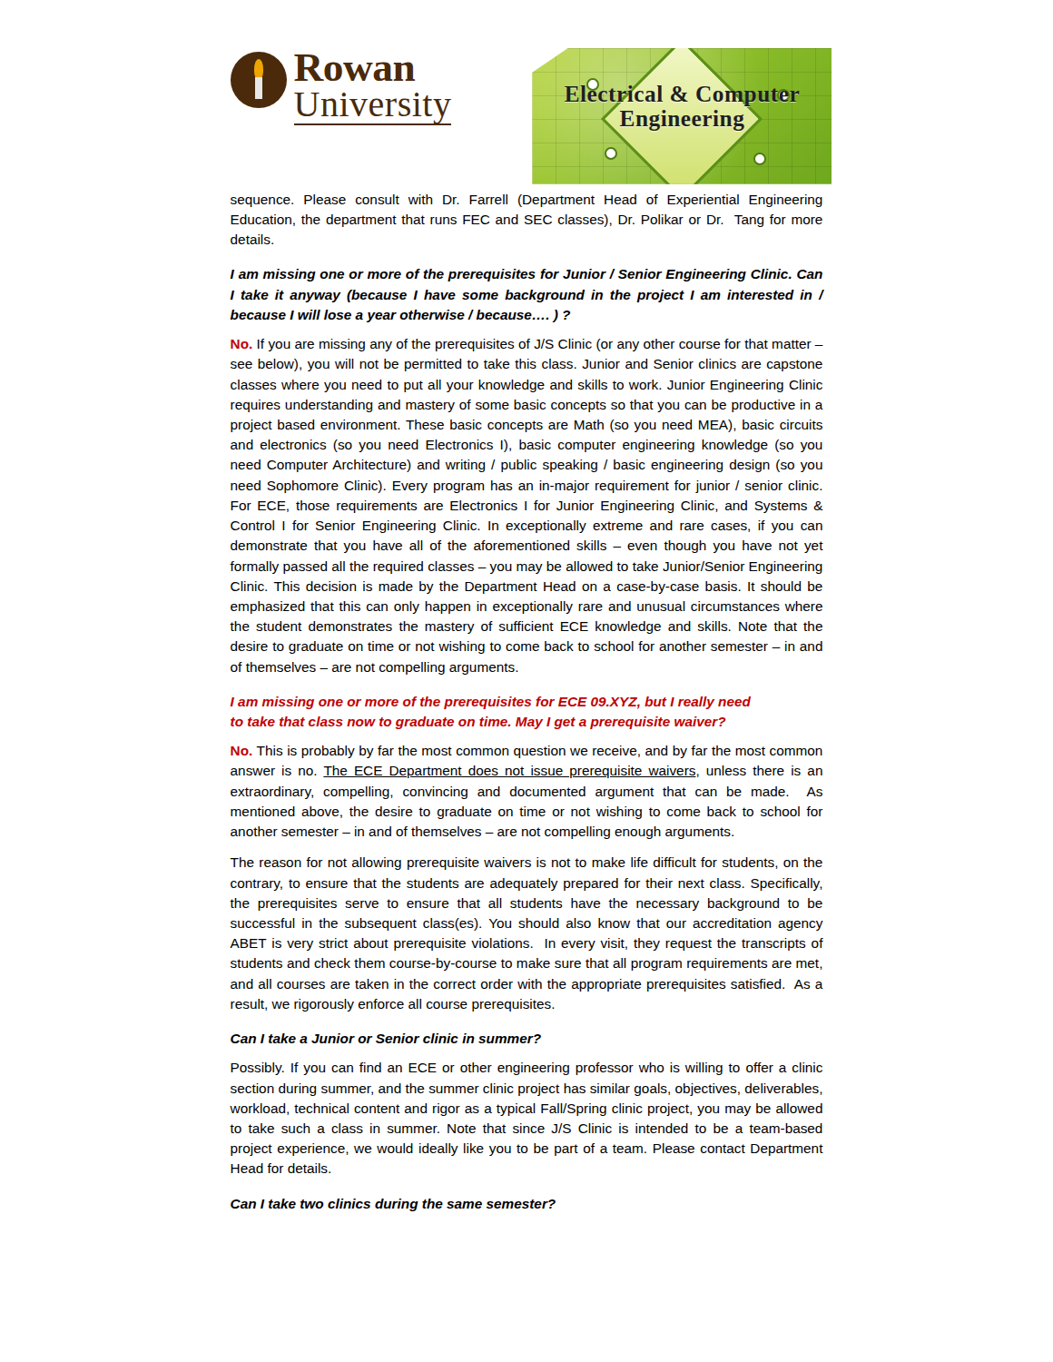Rowan
University
Electrical & Computer Engineering
sequence. Please consult with Dr. Farrell (Department Head of Experiential Engineering Education, the department that runs FEC and SEC classes), Dr. Polikar or Dr. Tang for more details.
I am missing one or more of the prerequisites for Junior / Senior Engineering Clinic. Can I take it anyway (because I have some background in the project I am interested in / because I will lose a year otherwise / because…. ) ?
No. If you are missing any of the prerequisites of J/S Clinic (or any other course for that matter – see below), you will not be permitted to take this class. Junior and Senior clinics are capstone classes where you need to put all your knowledge and skills to work. Junior Engineering Clinic requires understanding and mastery of some basic concepts so that you can be productive in a project based environment. These basic concepts are Math (so you need MEA), basic circuits and electronics (so you need Electronics I), basic computer engineering knowledge (so you need Computer Architecture) and writing / public speaking / basic engineering design (so you need Sophomore Clinic). Every program has an in-major requirement for junior / senior clinic. For ECE, those requirements are Electronics I for Junior Engineering Clinic, and Systems & Control I for Senior Engineering Clinic. In exceptionally extreme and rare cases, if you can demonstrate that you have all of the aforementioned skills – even though you have not yet formally passed all the required classes – you may be allowed to take Junior/Senior Engineering Clinic. This decision is made by the Department Head on a case-by-case basis. It should be emphasized that this can only happen in exceptionally rare and unusual circumstances where the student demonstrates the mastery of sufficient ECE knowledge and skills. Note that the desire to graduate on time or not wishing to come back to school for another semester – in and of themselves – are not compelling arguments.
I am missing one or more of the prerequisites for ECE 09.XYZ, but I really need
to take that class now to graduate on time. May I get a prerequisite waiver?
No. This is probably by far the most common question we receive, and by far the most common answer is no. The ECE Department does not issue prerequisite waivers, unless there is an extraordinary, compelling, convincing and documented argument that can be made. As mentioned above, the desire to graduate on time or not wishing to come back to school for another semester – in and of themselves – are not compelling enough arguments.
The reason for not allowing prerequisite waivers is not to make life difficult for students, on the contrary, to ensure that the students are adequately prepared for their next class. Specifically, the prerequisites serve to ensure that all students have the necessary background to be successful in the subsequent class(es). You should also know that our accreditation agency ABET is very strict about prerequisite violations. In every visit, they request the transcripts of students and check them course-by-course to make sure that all program requirements are met, and all courses are taken in the correct order with the appropriate prerequisites satisfied. As a result, we rigorously enforce all course prerequisites.
Can I take a Junior or Senior clinic in summer?
Possibly. If you can find an ECE or other engineering professor who is willing to offer a clinic section during summer, and the summer clinic project has similar goals, objectives, deliverables, workload, technical content and rigor as a typical Fall/Spring clinic project, you may be allowed to take such a class in summer. Note that since J/S Clinic is intended to be a team-based project experience, we would ideally like you to be part of a team. Please contact Department Head for details.
Can I take two clinics during the same semester?